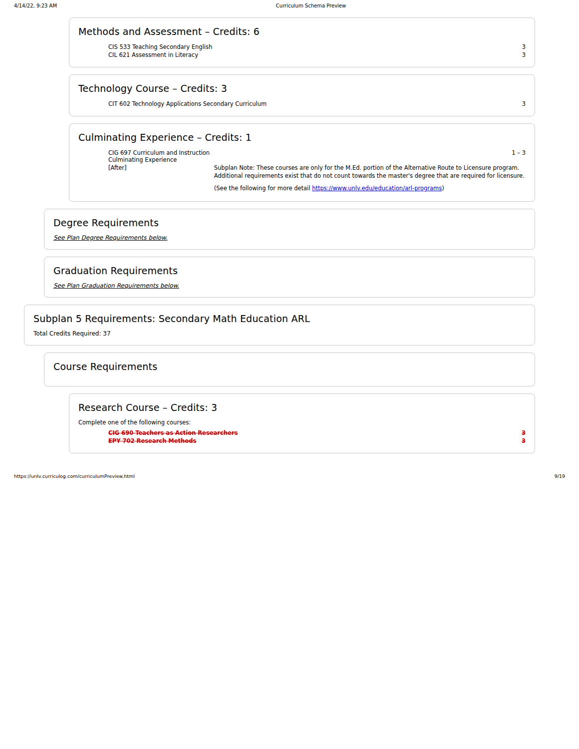4/14/22, 9:23 AM
Curriculum Schema Preview
Methods and Assessment – Credits: 6
| CIS 533 Teaching Secondary English | 3 |
| CIL 621 Assessment in Literacy | 3 |
Technology Course – Credits: 3
| CIT 602 Technology Applications Secondary Curriculum | 3 |
Culminating Experience – Credits: 1
| CIG 697 Curriculum and Instruction Culminating Experience | 1 – 3 |
| [After] | Subplan Note: These courses are only for the M.Ed. portion of the Alternative Route to Licensure program. Additional requirements exist that do not count towards the master's degree that are required for licensure. (See the following for more detail https://www.unlv.edu/education/arl-programs ) |
Degree Requirements
See Plan Degree Requirements below.
Graduation Requirements
See Plan Graduation Requirements below.
Subplan 5 Requirements: Secondary Math Education ARL
Total Credits Required: 37
Course Requirements
Research Course – Credits: 3
Complete one of the following courses:
| CIG 690 Teachers as Action Researchers | 3 |
| EPY 702 Research Methods | 3 |
https://unlv.curriculog.com/curriculumPreview.html
9/19